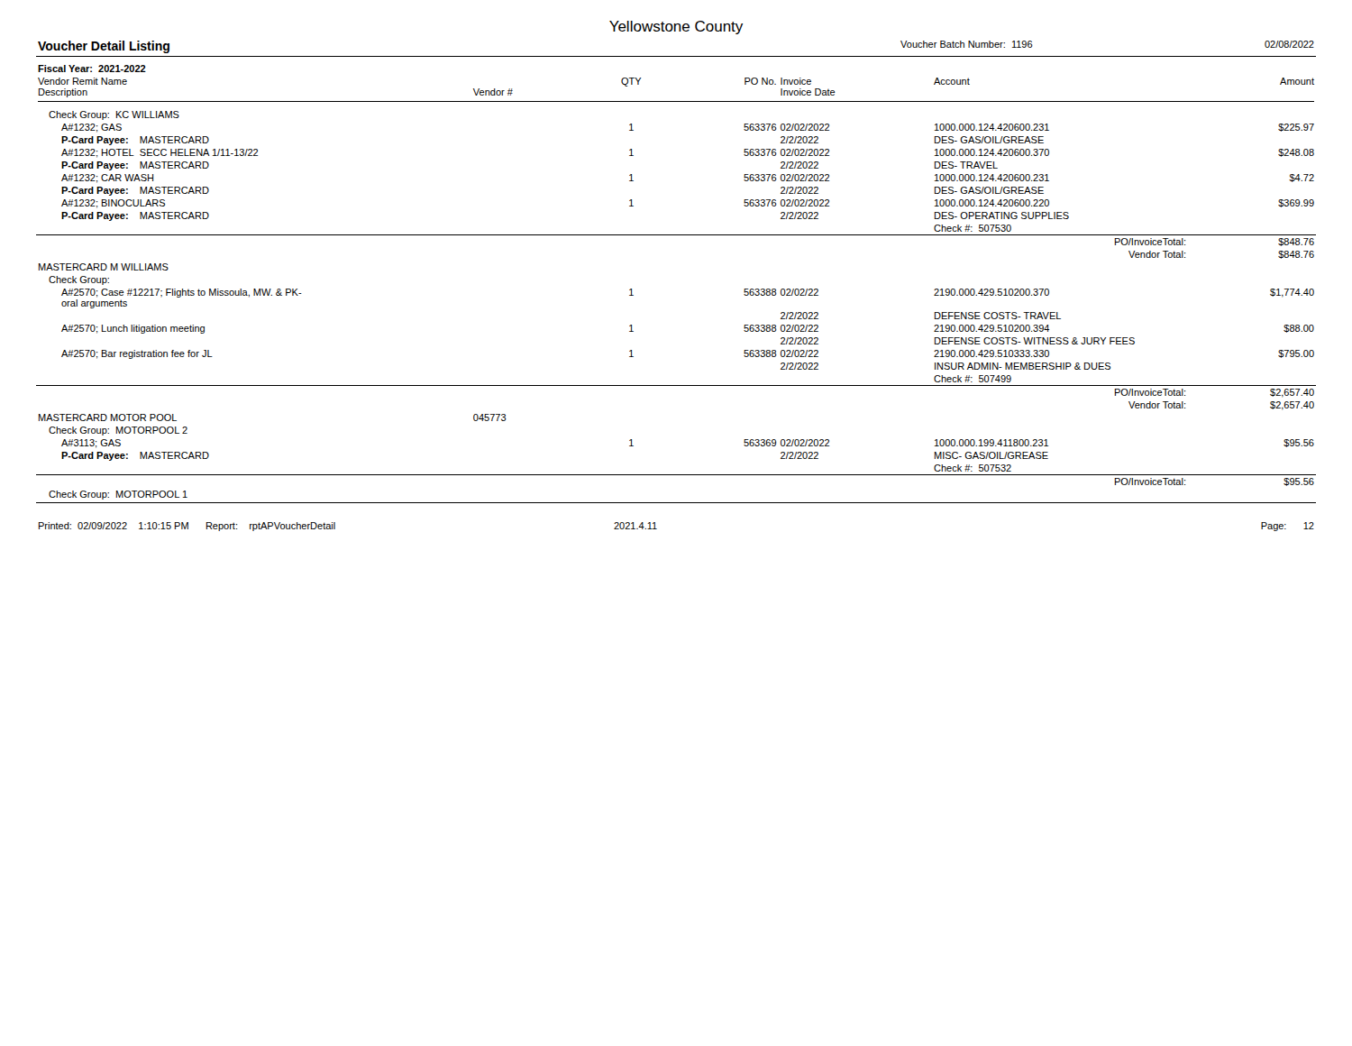Yellowstone County
| Voucher Detail Listing | Voucher Batch Number: 1196 | 02/08/2022 |
| Fiscal Year: 2021-2022 |
| Vendor Remit Name Description | Vendor # | QTY | PO No. | Invoice Invoice Date | Account | Amount |
| Check Group: KC WILLIAMS |
| A#1232; GAS | | 1 | 563376 | 02/02/2022 | 1000.000.124.420600.231 | $225.97 |
| P-Card Payee: MASTERCARD | | | | 2/2/2022 | DES- GAS/OIL/GREASE | |
| A#1232; HOTEL SECC HELENA 1/11-13/22 | | 1 | 563376 | 02/02/2022 | 1000.000.124.420600.370 | $248.08 |
| P-Card Payee: MASTERCARD | | | | 2/2/2022 | DES- TRAVEL | |
| A#1232; CAR WASH | | 1 | 563376 | 02/02/2022 | 1000.000.124.420600.231 | $4.72 |
| P-Card Payee: MASTERCARD | | | | 2/2/2022 | DES- GAS/OIL/GREASE | |
| A#1232; BINOCULARS | | 1 | 563376 | 02/02/2022 | 1000.000.124.420600.220 | $369.99 |
| P-Card Payee: MASTERCARD | | | | 2/2/2022 | DES- OPERATING SUPPLIES | |
| | Check #: 507530 | |
| | PO/InvoiceTotal: | $848.76 |
| | Vendor Total: | $848.76 |
| MASTERCARD M WILLIAMS |
| Check Group: |
| A#2570; Case #12217; Flights to Missoula, MW. & PK- oral arguments | | 1 | 563388 | 02/02/22 | 2190.000.429.510200.370 | $1,774.40 |
| | | | | 2/2/2022 | DEFENSE COSTS- TRAVEL | |
| A#2570; Lunch litigation meeting | | 1 | 563388 | 02/02/22 | 2190.000.429.510200.394 | $88.00 |
| | | | | 2/2/2022 | DEFENSE COSTS- WITNESS & JURY FEES | |
| A#2570; Bar registration fee for JL | | 1 | 563388 | 02/02/22 | 2190.000.429.510333.330 | $795.00 |
| | | | | 2/2/2022 | INSUR ADMIN- MEMBERSHIP & DUES | |
| | Check #: 507499 | |
| | PO/InvoiceTotal: | $2,657.40 |
| | Vendor Total: | $2,657.40 |
| MASTERCARD MOTOR POOL | 045773 | |
| Check Group: MOTORPOOL 2 |
| A#3113; GAS | | 1 | 563369 | 02/02/2022 | 1000.000.199.411800.231 | $95.56 |
| P-Card Payee: MASTERCARD | | | | 2/2/2022 | MISC- GAS/OIL/GREASE | |
| | Check #: 507532 | |
| | PO/InvoiceTotal: | $95.56 |
| Check Group: MOTORPOOL 1 |
| Printed: 02/09/2022 1:10:15 PM Report: rptAPVoucherDetail | 2021.4.11 | Page: 12 |